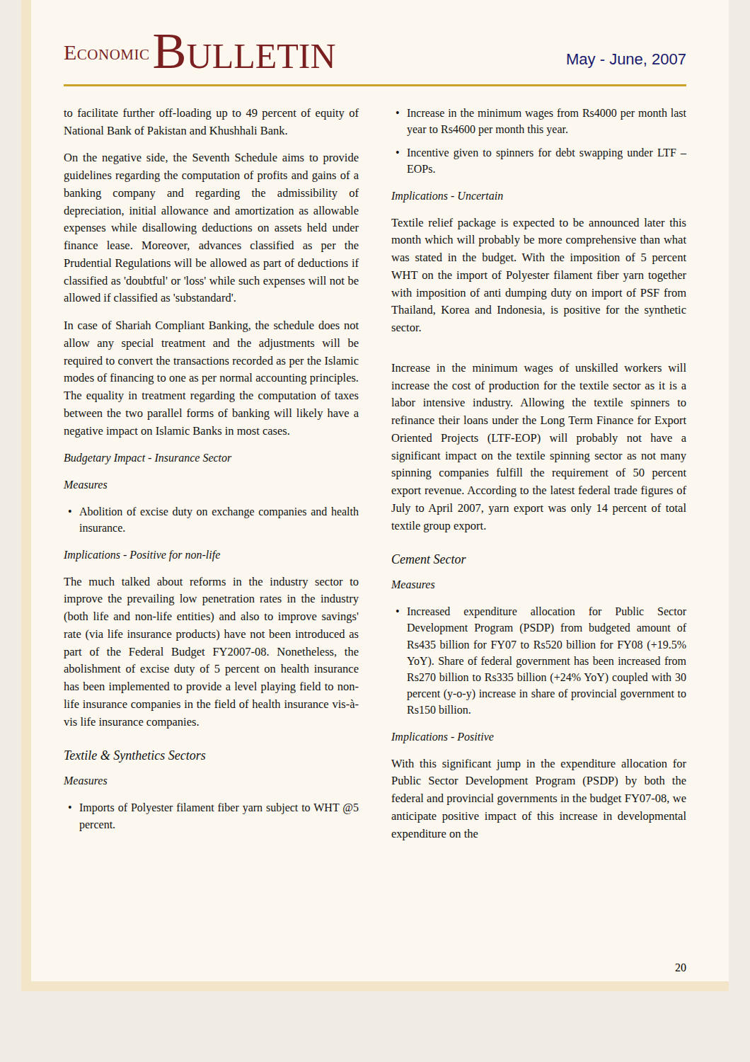Economic Bulletin May - June, 2007
to facilitate further off-loading up to 49 percent of equity of National Bank of Pakistan and Khushhali Bank.
On the negative side, the Seventh Schedule aims to provide guidelines regarding the computation of profits and gains of a banking company and regarding the admissibility of depreciation, initial allowance and amortization as allowable expenses while disallowing deductions on assets held under finance lease. Moreover, advances classified as per the Prudential Regulations will be allowed as part of deductions if classified as 'doubtful' or 'loss' while such expenses will not be allowed if classified as 'substandard'.
In case of Shariah Compliant Banking, the schedule does not allow any special treatment and the adjustments will be required to convert the transactions recorded as per the Islamic modes of financing to one as per normal accounting principles. The equality in treatment regarding the computation of taxes between the two parallel forms of banking will likely have a negative impact on Islamic Banks in most cases.
Budgetary Impact - Insurance Sector
Measures
Abolition of excise duty on exchange companies and health insurance.
Implications - Positive for non-life
The much talked about reforms in the industry sector to improve the prevailing low penetration rates in the industry (both life and non-life entities) and also to improve savings' rate (via life insurance products) have not been introduced as part of the Federal Budget FY2007-08. Nonetheless, the abolishment of excise duty of 5 percent on health insurance has been implemented to provide a level playing field to non-life insurance companies in the field of health insurance vis-à-vis life insurance companies.
Textile & Synthetics Sectors
Measures
Imports of Polyester filament fiber yarn subject to WHT @5 percent.
Increase in the minimum wages from Rs4000 per month last year to Rs4600 per month this year.
Incentive given to spinners for debt swapping under LTF – EOPs.
Implications - Uncertain
Textile relief package is expected to be announced later this month which will probably be more comprehensive than what was stated in the budget. With the imposition of 5 percent WHT on the import of Polyester filament fiber yarn together with imposition of anti dumping duty on import of PSF from Thailand, Korea and Indonesia, is positive for the synthetic sector.
Increase in the minimum wages of unskilled workers will increase the cost of production for the textile sector as it is a labor intensive industry. Allowing the textile spinners to refinance their loans under the Long Term Finance for Export Oriented Projects (LTF-EOP) will probably not have a significant impact on the textile spinning sector as not many spinning companies fulfill the requirement of 50 percent export revenue. According to the latest federal trade figures of July to April 2007, yarn export was only 14 percent of total textile group export.
Cement Sector
Measures
Increased expenditure allocation for Public Sector Development Program (PSDP) from budgeted amount of Rs435 billion for FY07 to Rs520 billion for FY08 (+19.5% YoY). Share of federal government has been increased from Rs270 billion to Rs335 billion (+24% YoY) coupled with 30 percent (y-o-y) increase in share of provincial government to Rs150 billion.
Implications - Positive
With this significant jump in the expenditure allocation for Public Sector Development Program (PSDP) by both the federal and provincial governments in the budget FY07-08, we anticipate positive impact of this increase in developmental expenditure on the
20